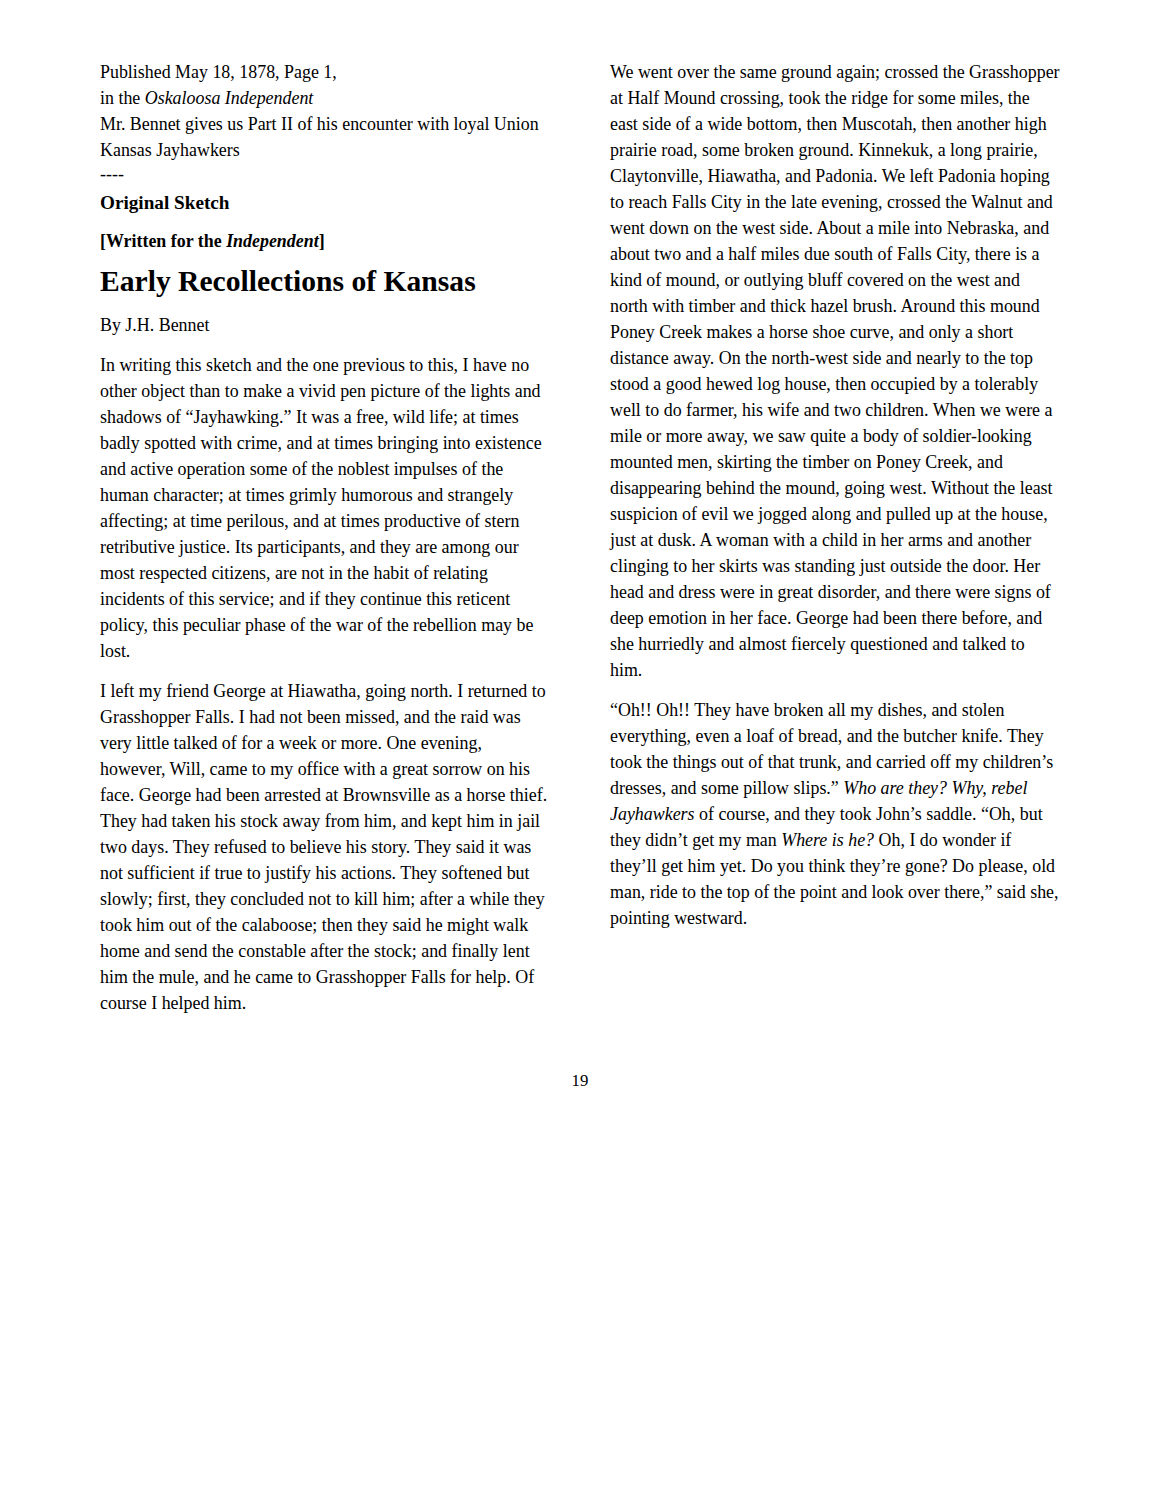Published May 18, 1878, Page 1,
in the Oskaloosa Independent
Mr. Bennet gives us Part II of his encounter with loyal Union Kansas Jayhawkers
----
Original Sketch
[Written for the Independent]
Early Recollections of Kansas
By J.H. Bennet
In writing this sketch and the one previous to this, I have no other object than to make a vivid pen picture of the lights and shadows of “Jayhawking.” It was a free, wild life; at times badly spotted with crime, and at times bringing into existence and active operation some of the noblest impulses of the human character; at times grimly humorous and strangely affecting; at time perilous, and at times productive of stern retributive justice. Its participants, and they are among our most respected citizens, are not in the habit of relating incidents of this service; and if they continue this reticent policy, this peculiar phase of the war of the rebellion may be lost.
I left my friend George at Hiawatha, going north. I returned to Grasshopper Falls. I had not been missed, and the raid was very little talked of for a week or more. One evening, however, Will, came to my office with a great sorrow on his face. George had been arrested at Brownsville as a horse thief. They had taken his stock away from him, and kept him in jail two days. They refused to believe his story. They said it was not sufficient if true to justify his actions. They softened but slowly; first, they concluded not to kill him; after a while they took him out of the calaboose; then they said he might walk home and send the constable after the stock; and finally lent him the mule, and he came to Grasshopper Falls for help. Of course I helped him.
We went over the same ground again; crossed the Grasshopper at Half Mound crossing, took the ridge for some miles, the east side of a wide bottom, then Muscotah, then another high prairie road, some broken ground. Kinnekuk, a long prairie, Claytonville, Hiawatha, and Padonia. We left Padonia hoping to reach Falls City in the late evening, crossed the Walnut and went down on the west side. About a mile into Nebraska, and about two and a half miles due south of Falls City, there is a kind of mound, or outlying bluff covered on the west and north with timber and thick hazel brush. Around this mound Poney Creek makes a horse shoe curve, and only a short distance away. On the north-west side and nearly to the top stood a good hewed log house, then occupied by a tolerably well to do farmer, his wife and two children. When we were a mile or more away, we saw quite a body of soldier-looking mounted men, skirting the timber on Poney Creek, and disappearing behind the mound, going west. Without the least suspicion of evil we jogged along and pulled up at the house, just at dusk. A woman with a child in her arms and another clinging to her skirts was standing just outside the door. Her head and dress were in great disorder, and there were signs of deep emotion in her face. George had been there before, and she hurriedly and almost fiercely questioned and talked to him.
“Oh!! Oh!! They have broken all my dishes, and stolen everything, even a loaf of bread, and the butcher knife. They took the things out of that trunk, and carried off my children’s dresses, and some pillow slips.” Who are they? Why, rebel Jayhawkers of course, and they took John’s saddle. “Oh, but they didn’t get my man Where is he? Oh, I do wonder if they’ll get him yet. Do you think they’re gone? Do please, old man, ride to the top of the point and look over there,” said she, pointing westward.
19